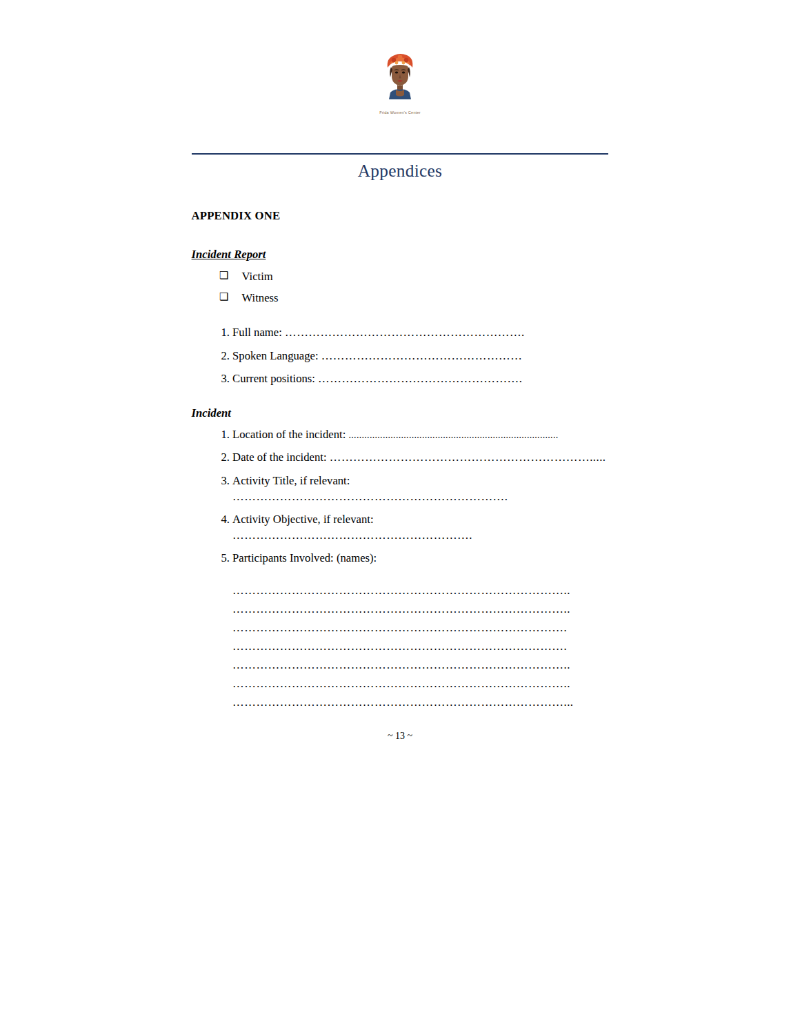Frida Women's Center
Appendices
APPENDIX ONE
Incident Report
Victim
Witness
Full name: …………………………………………………….
Spoken Language: ……………………………………………
Current positions: …………………………………………….
Incident
Location of the incident: ................................................................................
Date of the incident: ………………………………………………………….....
Activity Title, if relevant: …………………………………………………………….
Activity Objective, if relevant: …………………………………………………….
Participants Involved: (names):
…………………………………………………………………………..
…………………………………………………………………………..
………………………………………………………………………….
………………………………………………………………………….
…………………………………………………………………………..
…………………………………………………………………………..
…………………………………………………………………………...
~ 13 ~